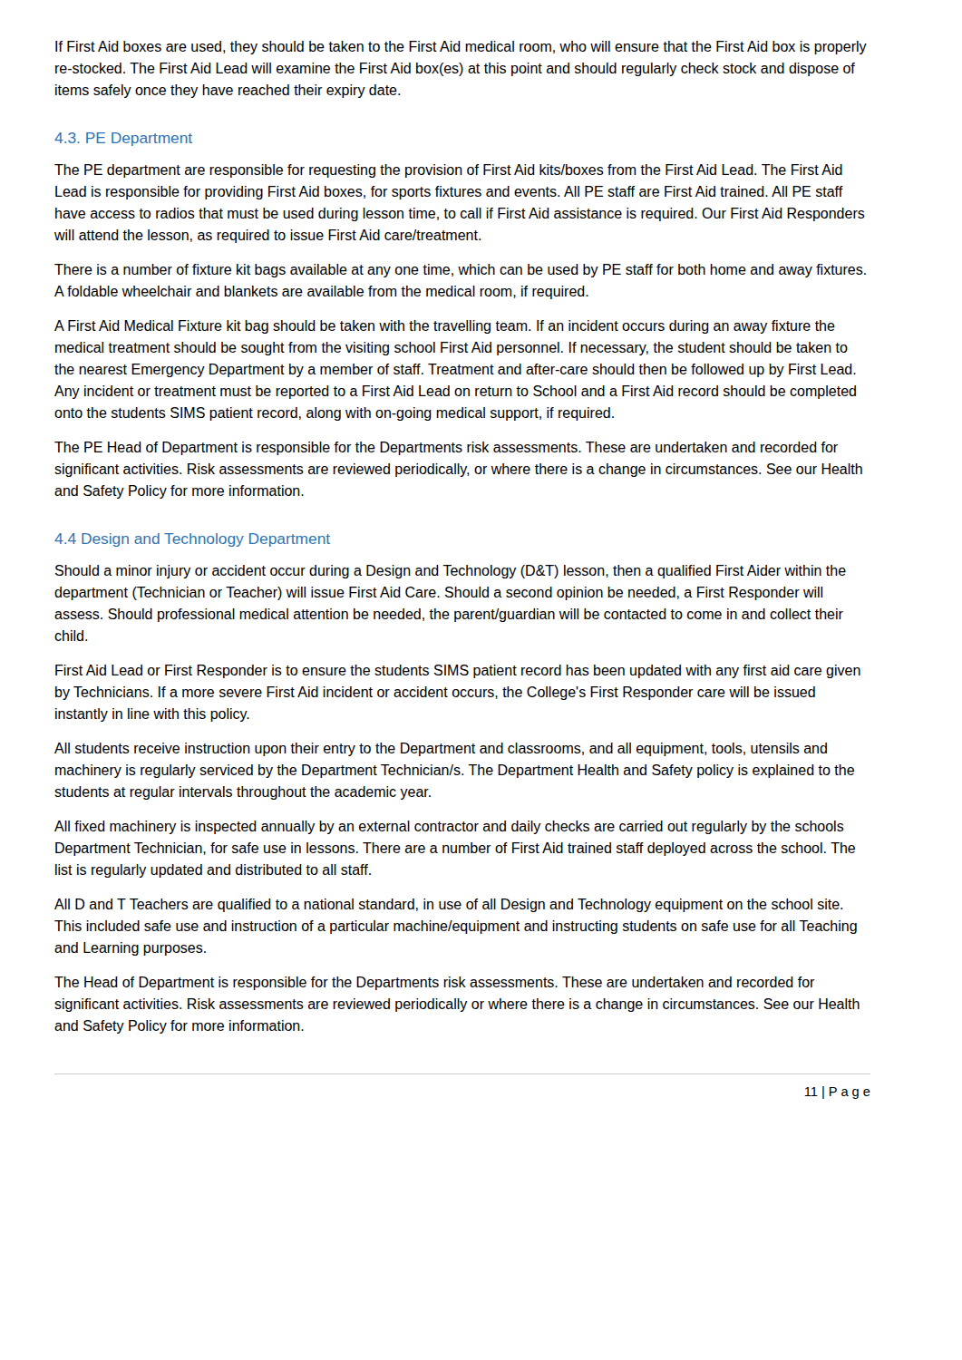If First Aid boxes are used, they should be taken to the First Aid medical room, who will ensure that the First Aid box is properly re-stocked. The First Aid Lead will examine the First Aid box(es) at this point and should regularly check stock and dispose of items safely once they have reached their expiry date.
4.3. PE Department
The PE department are responsible for requesting the provision of First Aid kits/boxes from the First Aid Lead. The First Aid Lead is responsible for providing First Aid boxes, for sports fixtures and events. All PE staff are First Aid trained. All PE staff have access to radios that must be used during lesson time, to call if First Aid assistance is required. Our First Aid Responders will attend the lesson, as required to issue First Aid care/treatment.
There is a number of fixture kit bags available at any one time, which can be used by PE staff for both home and away fixtures. A foldable wheelchair and blankets are available from the medical room, if required.
A First Aid Medical Fixture kit bag should be taken with the travelling team. If an incident occurs during an away fixture the medical treatment should be sought from the visiting school First Aid personnel. If necessary, the student should be taken to the nearest Emergency Department by a member of staff. Treatment and after-care should then be followed up by First Lead. Any incident or treatment must be reported to a First Aid Lead on return to School and a First Aid record should be completed onto the students SIMS patient record, along with on-going medical support, if required.
The PE Head of Department is responsible for the Departments risk assessments. These are undertaken and recorded for significant activities. Risk assessments are reviewed periodically, or where there is a change in circumstances. See our Health and Safety Policy for more information.
4.4 Design and Technology Department
Should a minor injury or accident occur during a Design and Technology (D&T) lesson, then a qualified First Aider within the department (Technician or Teacher) will issue First Aid Care. Should a second opinion be needed, a First Responder will assess. Should professional medical attention be needed, the parent/guardian will be contacted to come in and collect their child.
First Aid Lead or First Responder is to ensure the students SIMS patient record has been updated with any first aid care given by Technicians. If a more severe First Aid incident or accident occurs, the College's First Responder care will be issued instantly in line with this policy.
All students receive instruction upon their entry to the Department and classrooms, and all equipment, tools, utensils and machinery is regularly serviced by the Department Technician/s. The Department Health and Safety policy is explained to the students at regular intervals throughout the academic year.
All fixed machinery is inspected annually by an external contractor and daily checks are carried out regularly by the schools Department Technician, for safe use in lessons. There are a number of First Aid trained staff deployed across the school. The list is regularly updated and distributed to all staff.
All D and T Teachers are qualified to a national standard, in use of all Design and Technology equipment on the school site. This included safe use and instruction of a particular machine/equipment and instructing students on safe use for all Teaching and Learning purposes.
The Head of Department is responsible for the Departments risk assessments. These are undertaken and recorded for significant activities. Risk assessments are reviewed periodically or where there is a change in circumstances. See our Health and Safety Policy for more information.
11 | P a g e